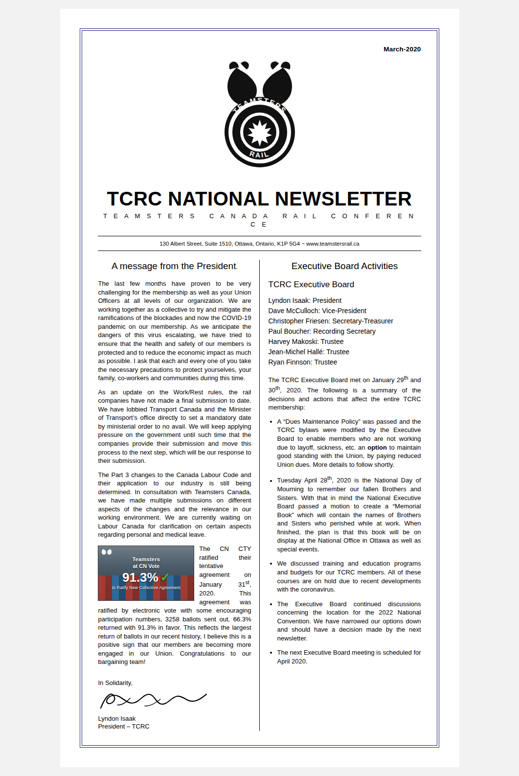March-2020
TEAMSTERS RAIL
TCRC NATIONAL NEWSLETTER
T E A M S T E R S C A N A D A R A I L C O N F E R E N C E
130 Albert Street, Suite 1510, Ottawa, Ontario, K1P 5G4 ~ www.teamstersrail.ca
A message from the President.
The last few months have proven to be very challenging for the membership as well as your Union Officers at all levels of our organization. We are working together as a collective to try and mitigate the ramifications of the blockades and now the COVID-19 pandemic on our membership. As we anticipate the dangers of this virus escalating, we have tried to ensure that the health and safety of our members is protected and to reduce the economic impact as much as possible. I ask that each and every one of you take the necessary precautions to protect yourselves, your family, co-workers and communities during this time.
As an update on the Work/Rest rules, the rail companies have not made a final submission to date. We have lobbied Transport Canada and the Minister of Transport’s office directly to set a mandatory date by ministerial order to no avail. We will keep applying pressure on the government until such time that the companies provide their submission and move this process to the next step, which will be our response to their submission.
The Part 3 changes to the Canada Labour Code and their application to our industry is still being determined. In consultation with Teamsters Canada, we have made multiple submissions on different aspects of the changes and the relevance in our working environment. We are currently waiting on Labour Canada for clarification on certain aspects regarding personal and medical leave.
Teamsters
at CN Vote
91.3%✓
to Ratify New Collective Agreement
The CN CTY ratified their tentative agreement on January 31st, 2020. This agreement was ratified by electronic vote with some encouraging participation numbers, 3258 ballots sent out, 66.3% returned with 91.3% in favor. This reflects the largest return of ballots in our recent history, I believe this is a positive sign that our members are becoming more engaged in our Union. Congratulations to our bargaining team!
In Solidarity,
Lyndon Isaak
President – TCRC
Executive Board Activities
TCRC Executive Board
Lyndon Isaak: President
Dave McCulloch: Vice-President
Christopher Friesen: Secretary-Treasurer
Paul Boucher: Recording Secretary
Harvey Makoski: Trustee
Jean-Michel Hallé: Trustee
Ryan Finnson: Trustee
The TCRC Executive Board met on January 29th and 30th, 2020. The following is a summary of the decisions and actions that affect the entire TCRC membership:
A “Dues Maintenance Policy” was passed and the TCRC bylaws were modified by the Executive Board to enable members who are not working due to layoff, sickness, etc. an option to maintain good standing with the Union, by paying reduced Union dues. More details to follow shortly.
Tuesday April 28th, 2020 is the National Day of Mourning to remember our fallen Brothers and Sisters. With that in mind the National Executive Board passed a motion to create a “Memorial Book” which will contain the names of Brothers and Sisters who perished while at work. When finished, the plan is that this book will be on display at the National Office in Ottawa as well as special events.
We discussed training and education programs and budgets for our TCRC members. All of these courses are on hold due to recent developments with the coronavirus.
The Executive Board continued discussions concerning the location for the 2022 National Convention. We have narrowed our options down and should have a decision made by the next newsletter.
The next Executive Board meeting is scheduled for April 2020.